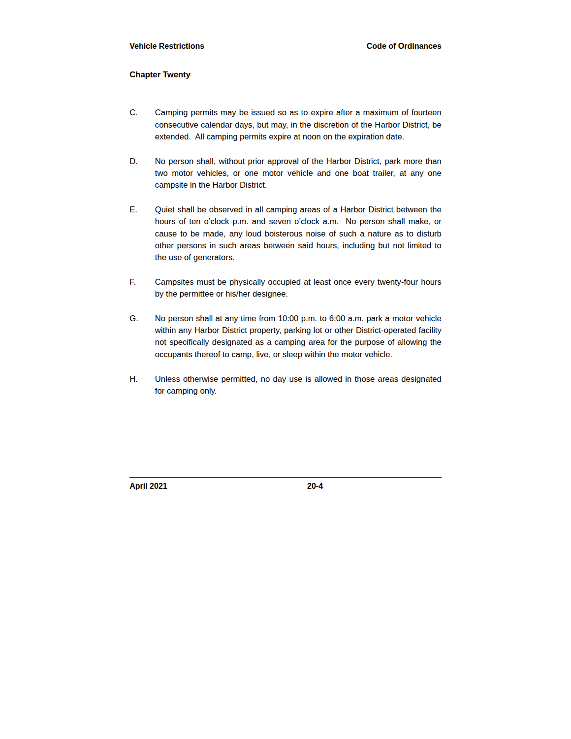Vehicle Restrictions Code of Ordinances
Chapter Twenty
C. Camping permits may be issued so as to expire after a maximum of fourteen consecutive calendar days, but may, in the discretion of the Harbor District, be extended. All camping permits expire at noon on the expiration date.
D. No person shall, without prior approval of the Harbor District, park more than two motor vehicles, or one motor vehicle and one boat trailer, at any one campsite in the Harbor District.
E. Quiet shall be observed in all camping areas of a Harbor District between the hours of ten o’clock p.m. and seven o’clock a.m. No person shall make, or cause to be made, any loud boisterous noise of such a nature as to disturb other persons in such areas between said hours, including but not limited to the use of generators.
F. Campsites must be physically occupied at least once every twenty-four hours by the permittee or his/her designee.
G. No person shall at any time from 10:00 p.m. to 6:00 a.m. park a motor vehicle within any Harbor District property, parking lot or other District-operated facility not specifically designated as a camping area for the purpose of allowing the occupants thereof to camp, live, or sleep within the motor vehicle.
H. Unless otherwise permitted, no day use is allowed in those areas designated for camping only.
April 2021 20-4